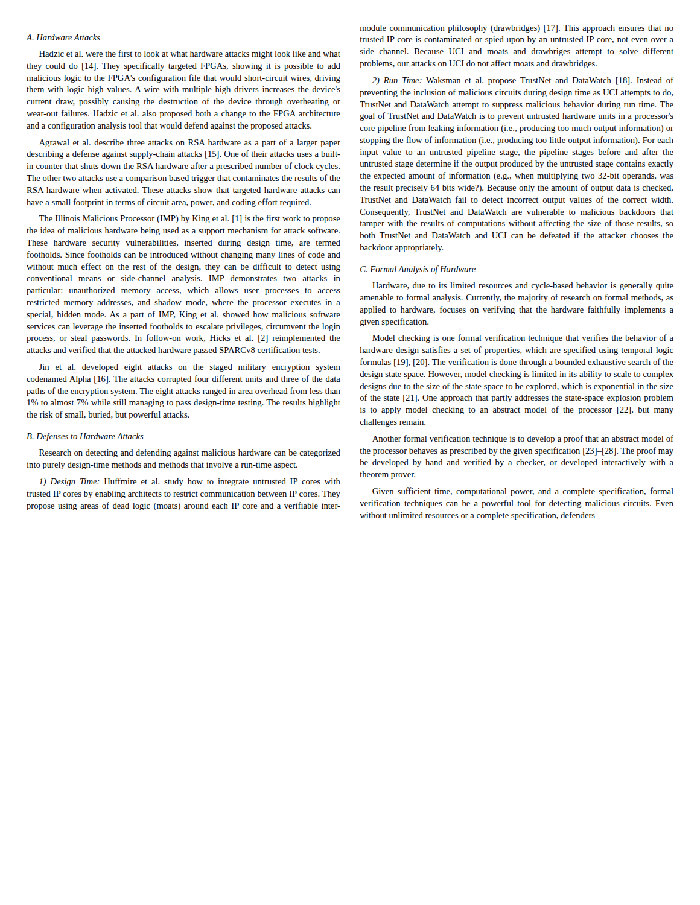A. Hardware Attacks
Hadzic et al. were the first to look at what hardware attacks might look like and what they could do [14]. They specifically targeted FPGAs, showing it is possible to add malicious logic to the FPGA's configuration file that would short-circuit wires, driving them with logic high values. A wire with multiple high drivers increases the device's current draw, possibly causing the destruction of the device through overheating or wear-out failures. Hadzic et al. also proposed both a change to the FPGA architecture and a configuration analysis tool that would defend against the proposed attacks.
Agrawal et al. describe three attacks on RSA hardware as a part of a larger paper describing a defense against supply-chain attacks [15]. One of their attacks uses a built-in counter that shuts down the RSA hardware after a prescribed number of clock cycles. The other two attacks use a comparison based trigger that contaminates the results of the RSA hardware when activated. These attacks show that targeted hardware attacks can have a small footprint in terms of circuit area, power, and coding effort required.
The Illinois Malicious Processor (IMP) by King et al. [1] is the first work to propose the idea of malicious hardware being used as a support mechanism for attack software. These hardware security vulnerabilities, inserted during design time, are termed footholds. Since footholds can be introduced without changing many lines of code and without much effect on the rest of the design, they can be difficult to detect using conventional means or side-channel analysis. IMP demonstrates two attacks in particular: unauthorized memory access, which allows user processes to access restricted memory addresses, and shadow mode, where the processor executes in a special, hidden mode. As a part of IMP, King et al. showed how malicious software services can leverage the inserted footholds to escalate privileges, circumvent the login process, or steal passwords. In follow-on work, Hicks et al. [2] reimplemented the attacks and verified that the attacked hardware passed SPARCv8 certification tests.
Jin et al. developed eight attacks on the staged military encryption system codenamed Alpha [16]. The attacks corrupted four different units and three of the data paths of the encryption system. The eight attacks ranged in area overhead from less than 1% to almost 7% while still managing to pass design-time testing. The results highlight the risk of small, buried, but powerful attacks.
B. Defenses to Hardware Attacks
Research on detecting and defending against malicious hardware can be categorized into purely design-time methods and methods that involve a run-time aspect.
1) Design Time: Huffmire et al. study how to integrate untrusted IP cores with trusted IP cores by enabling architects to restrict communication between IP cores. They propose using areas of dead logic (moats) around each IP core and a verifiable inter-module communication philosophy (drawbridges) [17]. This approach ensures that no trusted IP core is contaminated or spied upon by an untrusted IP core, not even over a side channel. Because UCI and moats and drawbriges attempt to solve different problems, our attacks on UCI do not affect moats and drawbridges.
2) Run Time: Waksman et al. propose TrustNet and DataWatch [18]. Instead of preventing the inclusion of malicious circuits during design time as UCI attempts to do, TrustNet and DataWatch attempt to suppress malicious behavior during run time. The goal of TrustNet and DataWatch is to prevent untrusted hardware units in a processor's core pipeline from leaking information (i.e., producing too much output information) or stopping the flow of information (i.e., producing too little output information). For each input value to an untrusted pipeline stage, the pipeline stages before and after the untrusted stage determine if the output produced by the untrusted stage contains exactly the expected amount of information (e.g., when multiplying two 32-bit operands, was the result precisely 64 bits wide?). Because only the amount of output data is checked, TrustNet and DataWatch fail to detect incorrect output values of the correct width. Consequently, TrustNet and DataWatch are vulnerable to malicious backdoors that tamper with the results of computations without affecting the size of those results, so both TrustNet and DataWatch and UCI can be defeated if the attacker chooses the backdoor appropriately.
C. Formal Analysis of Hardware
Hardware, due to its limited resources and cycle-based behavior is generally quite amenable to formal analysis. Currently, the majority of research on formal methods, as applied to hardware, focuses on verifying that the hardware faithfully implements a given specification.
Model checking is one formal verification technique that verifies the behavior of a hardware design satisfies a set of properties, which are specified using temporal logic formulas [19], [20]. The verification is done through a bounded exhaustive search of the design state space. However, model checking is limited in its ability to scale to complex designs due to the size of the state space to be explored, which is exponential in the size of the state [21]. One approach that partly addresses the state-space explosion problem is to apply model checking to an abstract model of the processor [22], but many challenges remain.
Another formal verification technique is to develop a proof that an abstract model of the processor behaves as prescribed by the given specification [23]–[28]. The proof may be developed by hand and verified by a checker, or developed interactively with a theorem prover.
Given sufficient time, computational power, and a complete specification, formal verification techniques can be a powerful tool for detecting malicious circuits. Even without unlimited resources or a complete specification, defenders